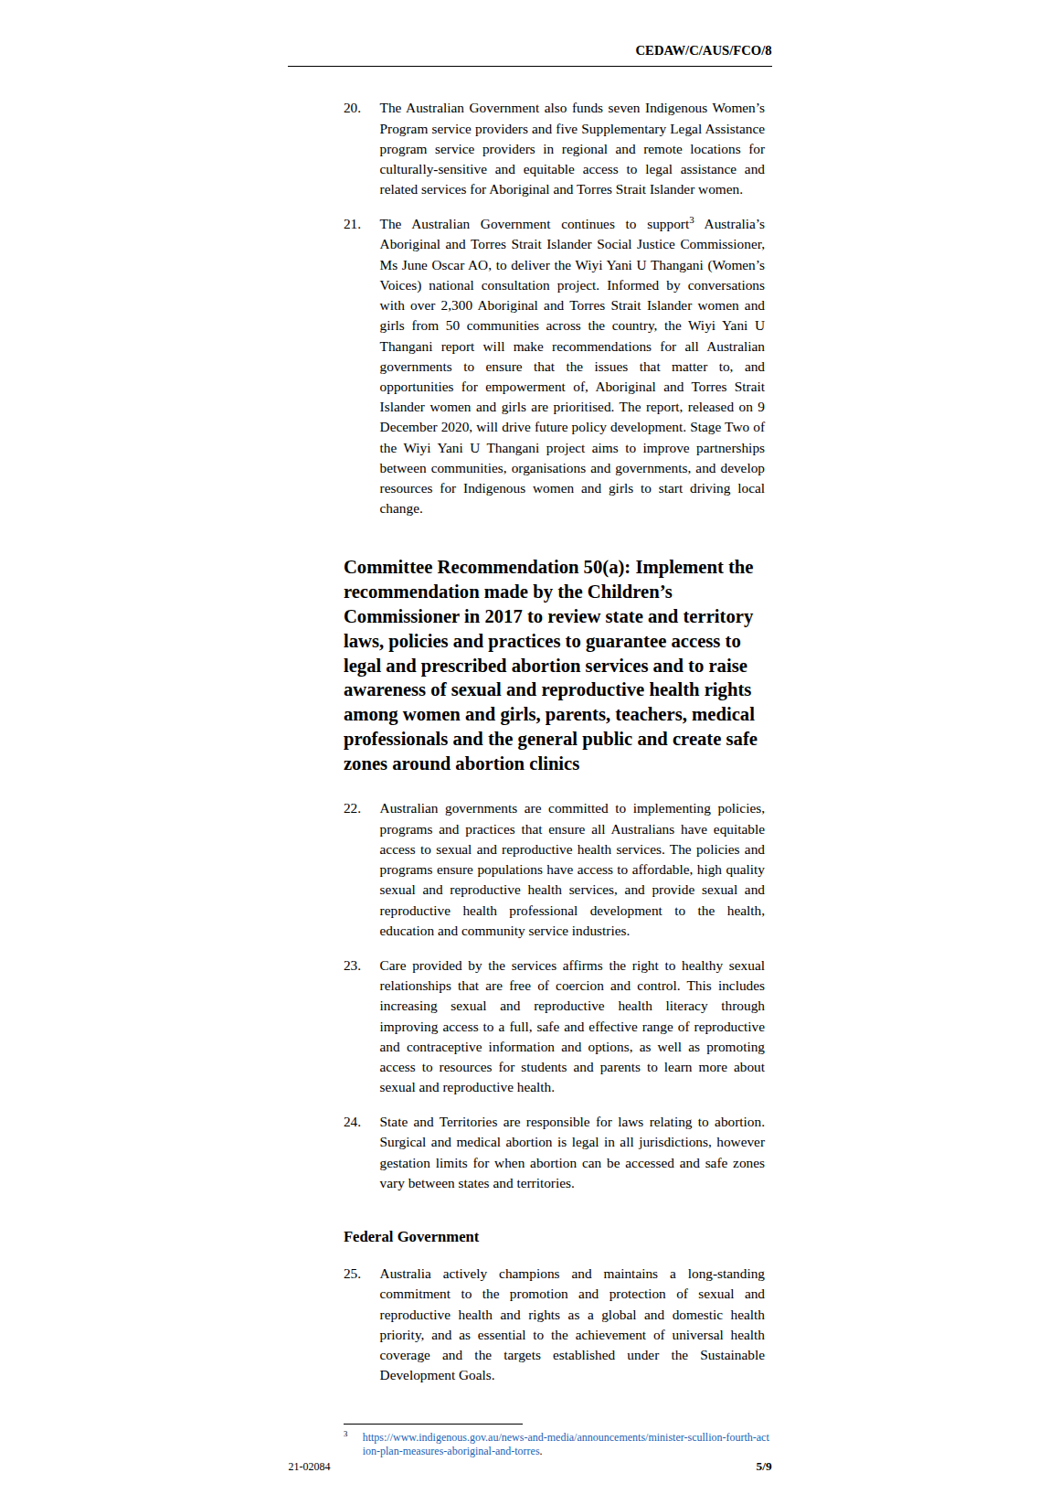CEDAW/C/AUS/FCO/8
20. The Australian Government also funds seven Indigenous Women’s Program service providers and five Supplementary Legal Assistance program service providers in regional and remote locations for culturally-sensitive and equitable access to legal assistance and related services for Aboriginal and Torres Strait Islander women.
21. The Australian Government continues to support3 Australia’s Aboriginal and Torres Strait Islander Social Justice Commissioner, Ms June Oscar AO, to deliver the Wiyi Yani U Thangani (Women’s Voices) national consultation project. Informed by conversations with over 2,300 Aboriginal and Torres Strait Islander women and girls from 50 communities across the country, the Wiyi Yani U Thangani report will make recommendations for all Australian governments to ensure that the issues that matter to, and opportunities for empowerment of, Aboriginal and Torres Strait Islander women and girls are prioritised. The report, released on 9 December 2020, will drive future policy development. Stage Two of the Wiyi Yani U Thangani project aims to improve partnerships between communities, organisations and governments, and develop resources for Indigenous women and girls to start driving local change.
Committee Recommendation 50(a): Implement the recommendation made by the Children’s Commissioner in 2017 to review state and territory laws, policies and practices to guarantee access to legal and prescribed abortion services and to raise awareness of sexual and reproductive health rights among women and girls, parents, teachers, medical professionals and the general public and create safe zones around abortion clinics
22. Australian governments are committed to implementing policies, programs and practices that ensure all Australians have equitable access to sexual and reproductive health services. The policies and programs ensure populations have access to affordable, high quality sexual and reproductive health services, and provide sexual and reproductive health professional development to the health, education and community service industries.
23. Care provided by the services affirms the right to healthy sexual relationships that are free of coercion and control. This includes increasing sexual and reproductive health literacy through improving access to a full, safe and effective range of reproductive and contraceptive information and options, as well as promoting access to resources for students and parents to learn more about sexual and reproductive health.
24. State and Territories are responsible for laws relating to abortion. Surgical and medical abortion is legal in all jurisdictions, however gestation limits for when abortion can be accessed and safe zones vary between states and territories.
Federal Government
25. Australia actively champions and maintains a long-standing commitment to the promotion and protection of sexual and reproductive health and rights as a global and domestic health priority, and as essential to the achievement of universal health coverage and the targets established under the Sustainable Development Goals.
3 https://www.indigenous.gov.au/news-and-media/announcements/minister-scullion-fourth-action-plan-measures-aboriginal-and-torres.
21-02084 5/9